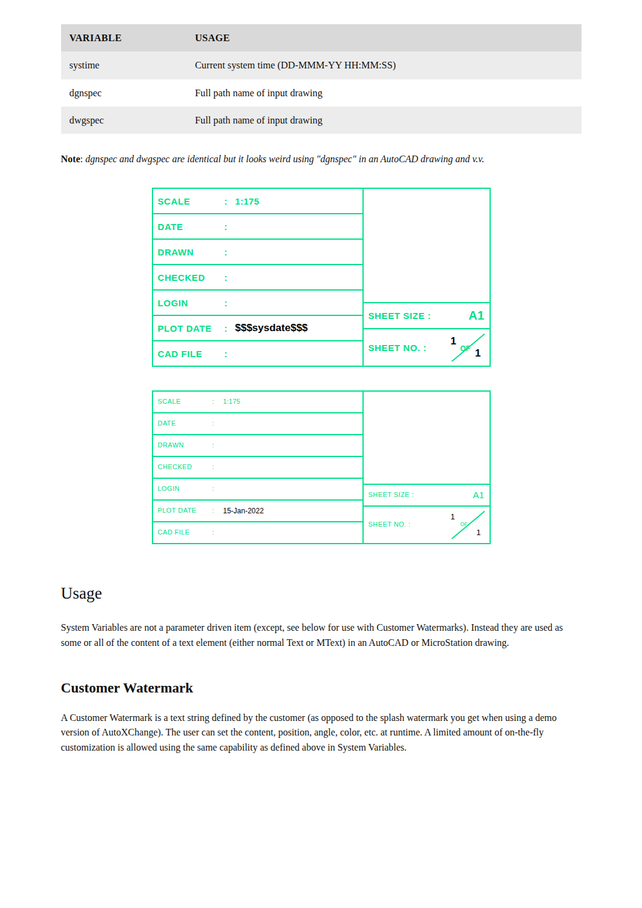| VARIABLE | USAGE |
| --- | --- |
| systime | Current system time (DD-MMM-YY HH:MM:SS) |
| dgnspec | Full path name of input drawing |
| dwgspec | Full path name of input drawing |
Note: dgnspec and dwgspec are identical but it looks weird using "dgnspec" in an AutoCAD drawing and v.v.
SCALE: 1:175
DATE:
DRAWN:
CHECKED:
LOGIN:
PLOT DATE:$$$sysdate$$$
CAD FILE:
SHEET SIZE : A1
SHEET NO. : 1 OF 1
SCALE: 1:175
DATE:
DRAWN:
CHECKED:
LOGIN:
PLOT DATE: 15-Jan-2022
CAD FILE:
SHEET SIZE : A1
SHEET NO. : 1 OF 1
Usage
System Variables are not a parameter driven item (except, see below for use with Customer Watermarks). Instead they are used as some or all of the content of a text element (either normal Text or MText) in an AutoCAD or MicroStation drawing.
Customer Watermark
A Customer Watermark is a text string defined by the customer (as opposed to the splash watermark you get when using a demo version of AutoXChange). The user can set the content, position, angle, color, etc. at runtime. A limited amount of on-the-fly customization is allowed using the same capability as defined above in System Variables.